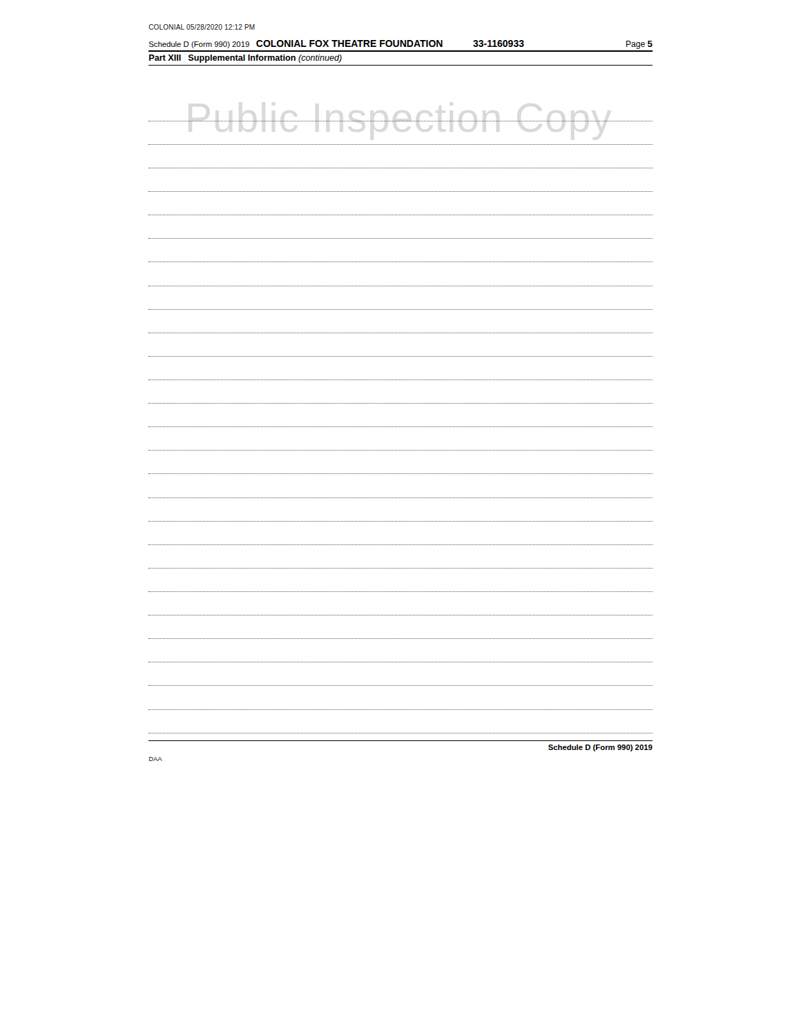COLONIAL 05/28/2020 12:12 PM
Schedule D (Form 990) 2019 COLONIAL FOX THEATRE FOUNDATION 33-1160933
Page 5
Part XIII Supplemental Information (continued)
Public Inspection Copy
Schedule D (Form 990) 2019
DAA